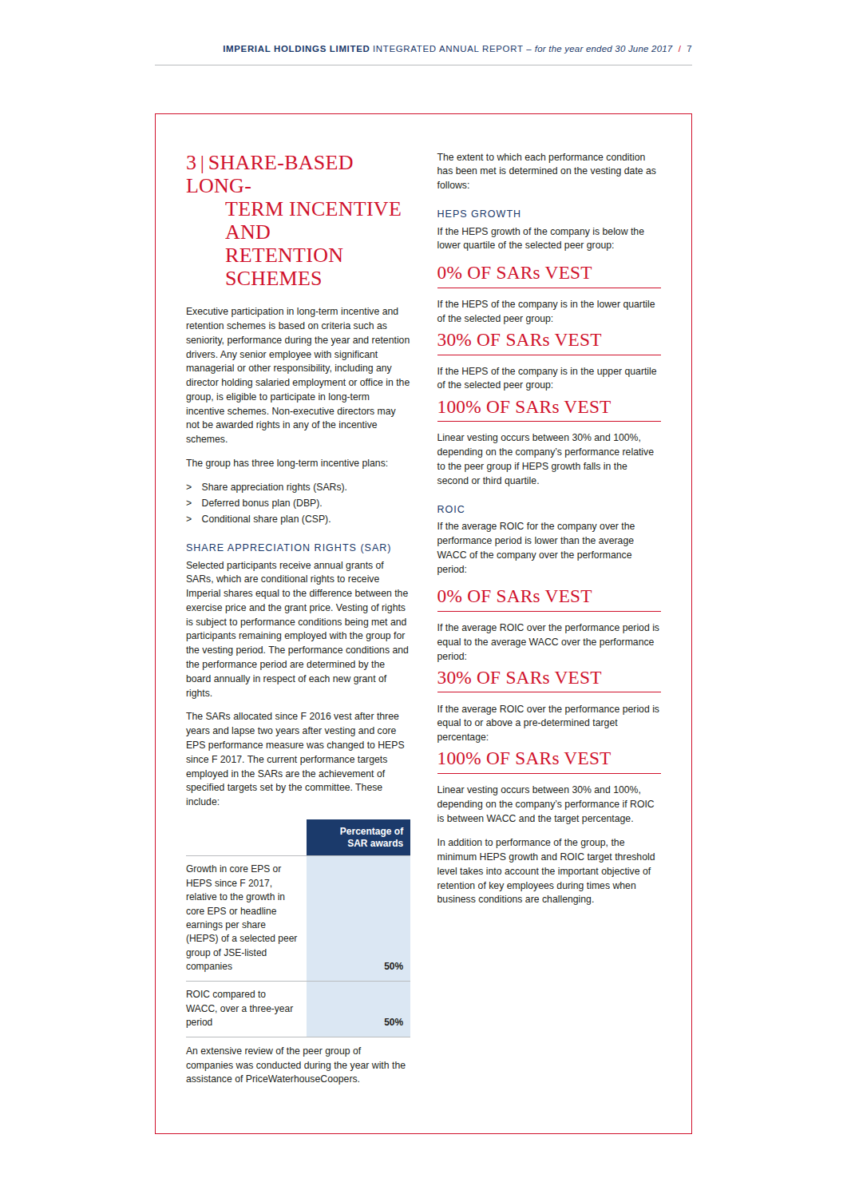IMPERIAL HOLDINGS LIMITED INTEGRATED ANNUAL REPORT – for the year ended 30 June 2017 / 7
3|SHARE-BASED LONG- TERM INCENTIVE AND RETENTION SCHEMES
Executive participation in long-term incentive and retention schemes is based on criteria such as seniority, performance during the year and retention drivers. Any senior employee with significant managerial or other responsibility, including any director holding salaried employment or office in the group, is eligible to participate in long-term incentive schemes. Non-executive directors may not be awarded rights in any of the incentive schemes.
The group has three long-term incentive plans:
Share appreciation rights (SARs).
Deferred bonus plan (DBP).
Conditional share plan (CSP).
SHARE APPRECIATION RIGHTS (SAR)
Selected participants receive annual grants of SARs, which are conditional rights to receive Imperial shares equal to the difference between the exercise price and the grant price. Vesting of rights is subject to performance conditions being met and participants remaining employed with the group for the vesting period. The performance conditions and the performance period are determined by the board annually in respect of each new grant of rights.
The SARs allocated since F 2016 vest after three years and lapse two years after vesting and core EPS performance measure was changed to HEPS since F 2017. The current performance targets employed in the SARs are the achievement of specified targets set by the committee. These include:
| | Percentage of SAR awards |
| --- | --- |
| Growth in core EPS or HEPS since F 2017, relative to the growth in core EPS or headline earnings per share (HEPS) of a selected peer group of JSE-listed companies | 50% |
| ROIC compared to WACC, over a three-year period | 50% |
An extensive review of the peer group of companies was conducted during the year with the assistance of PriceWaterhouseCoopers.
The extent to which each performance condition has been met is determined on the vesting date as follows:
HEPS GROWTH
If the HEPS growth of the company is below the lower quartile of the selected peer group:
0% OF SARs VEST
If the HEPS of the company is in the lower quartile of the selected peer group:
30% OF SARs VEST
If the HEPS of the company is in the upper quartile of the selected peer group:
100% OF SARs VEST
Linear vesting occurs between 30% and 100%, depending on the company’s performance relative to the peer group if HEPS growth falls in the second or third quartile.
ROIC
If the average ROIC for the company over the performance period is lower than the average WACC of the company over the performance period:
0% OF SARs VEST
If the average ROIC over the performance period is equal to the average WACC over the performance period:
30% OF SARs VEST
If the average ROIC over the performance period is equal to or above a pre-determined target percentage:
100% OF SARs VEST
Linear vesting occurs between 30% and 100%, depending on the company’s performance if ROIC is between WACC and the target percentage.
In addition to performance of the group, the minimum HEPS growth and ROIC target threshold level takes into account the important objective of retention of key employees during times when business conditions are challenging.